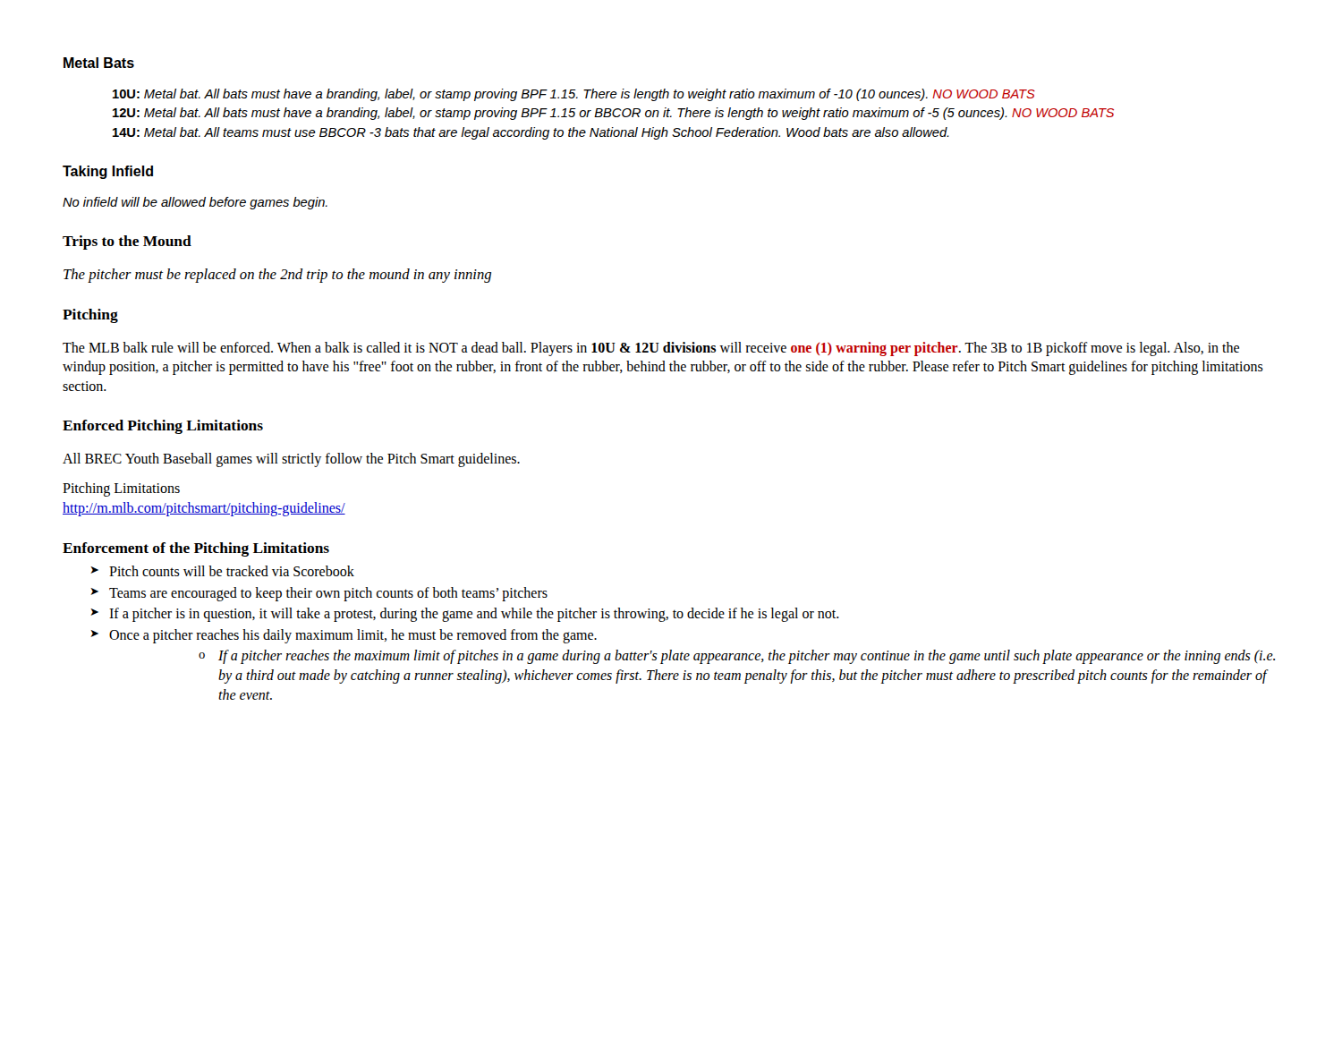Metal Bats
10U: Metal bat. All bats must have a branding, label, or stamp proving BPF 1.15. There is length to weight ratio maximum of -10 (10 ounces). NO WOOD BATS
12U: Metal bat. All bats must have a branding, label, or stamp proving BPF 1.15 or BBCOR on it. There is length to weight ratio maximum of -5 (5 ounces). NO WOOD BATS
14U: Metal bat. All teams must use BBCOR -3 bats that are legal according to the National High School Federation. Wood bats are also allowed.
Taking Infield
No infield will be allowed before games begin.
Trips to the Mound
The pitcher must be replaced on the 2nd trip to the mound in any inning
Pitching
The MLB balk rule will be enforced. When a balk is called it is NOT a dead ball. Players in 10U & 12U divisions will receive one (1) warning per pitcher. The 3B to 1B pickoff move is legal. Also, in the windup position, a pitcher is permitted to have his "free" foot on the rubber, in front of the rubber, behind the rubber, or off to the side of the rubber. Please refer to Pitch Smart guidelines for pitching limitations section.
Enforced Pitching Limitations
All BREC Youth Baseball games will strictly follow the Pitch Smart guidelines.
Pitching Limitations
http://m.mlb.com/pitchsmart/pitching-guidelines/
Enforcement of the Pitching Limitations
Pitch counts will be tracked via Scorebook
Teams are encouraged to keep their own pitch counts of both teams’ pitchers
If a pitcher is in question, it will take a protest, during the game and while the pitcher is throwing, to decide if he is legal or not.
Once a pitcher reaches his daily maximum limit, he must be removed from the game.
If a pitcher reaches the maximum limit of pitches in a game during a batter's plate appearance, the pitcher may continue in the game until such plate appearance or the inning ends (i.e. by a third out made by catching a runner stealing), whichever comes first. There is no team penalty for this, but the pitcher must adhere to prescribed pitch counts for the remainder of the event.